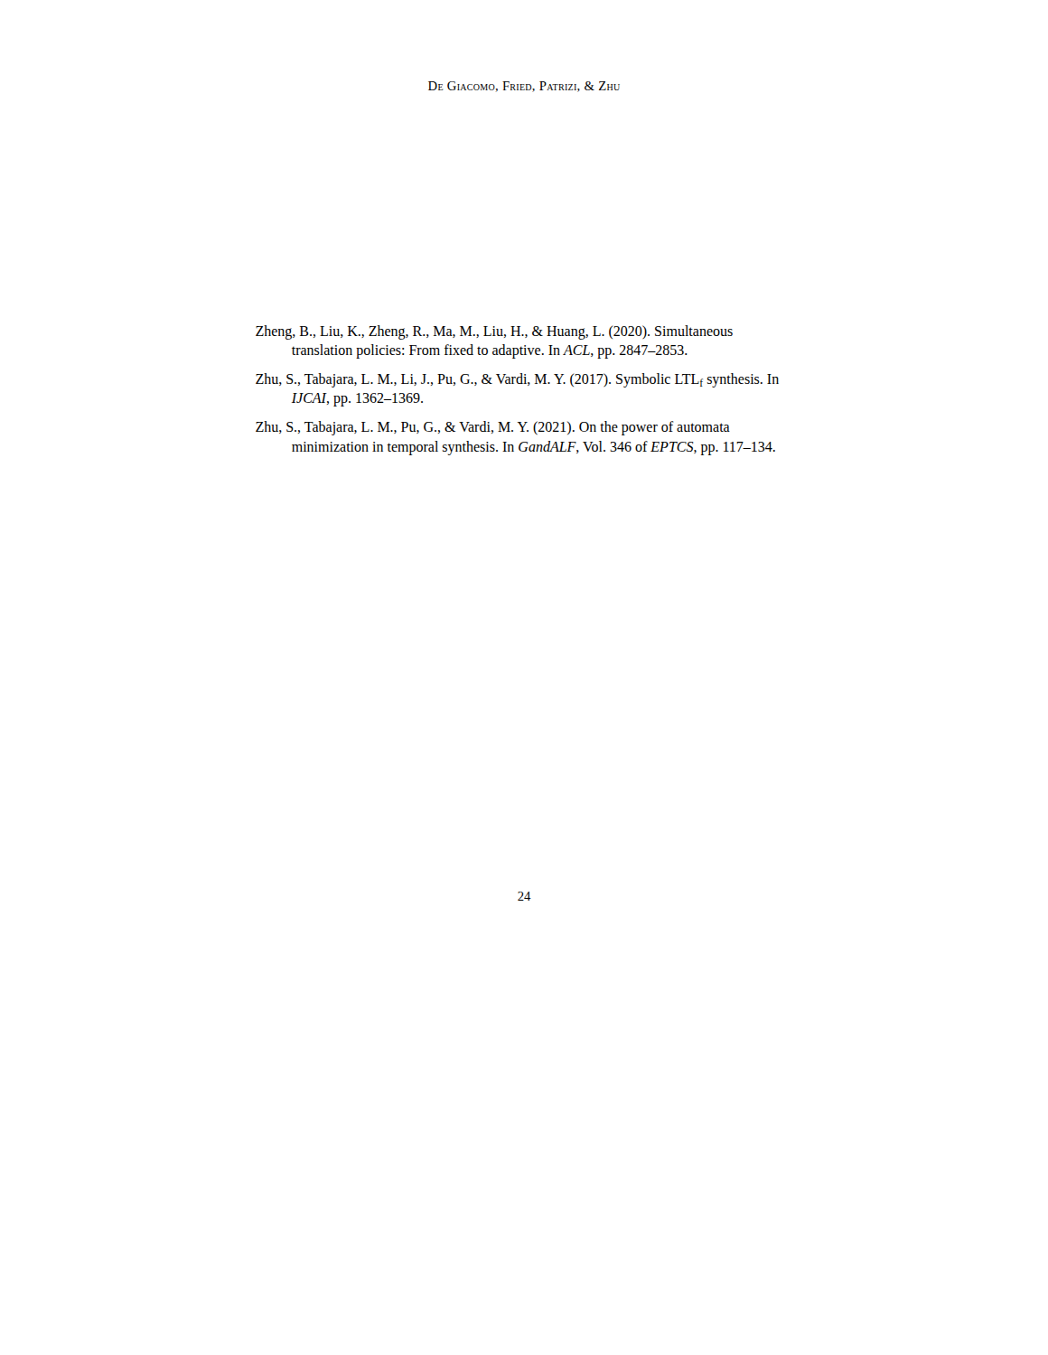De Giacomo, Fried, Patrizi, & Zhu
Zheng, B., Liu, K., Zheng, R., Ma, M., Liu, H., & Huang, L. (2020). Simultaneous translation policies: From fixed to adaptive. In ACL, pp. 2847–2853.
Zhu, S., Tabajara, L. M., Li, J., Pu, G., & Vardi, M. Y. (2017). Symbolic LTLf synthesis. In IJCAI, pp. 1362–1369.
Zhu, S., Tabajara, L. M., Pu, G., & Vardi, M. Y. (2021). On the power of automata minimization in temporal synthesis. In GandALF, Vol. 346 of EPTCS, pp. 117–134.
24